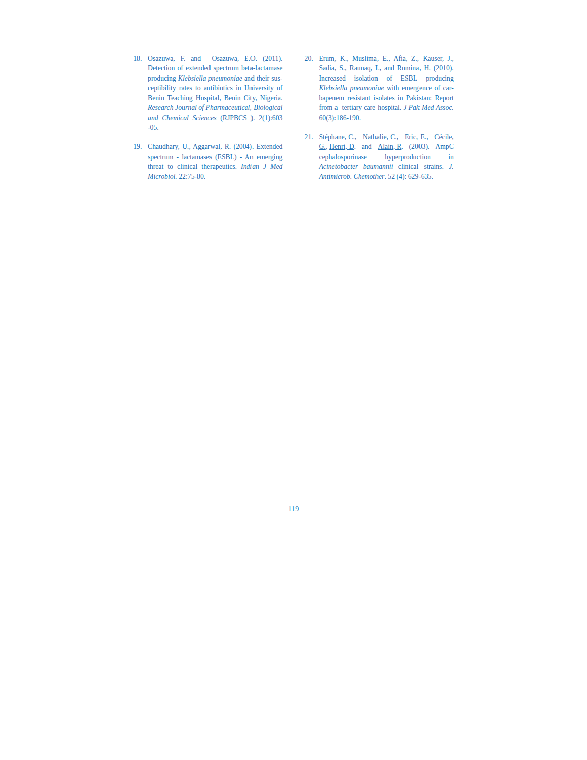18. Osazuwa, F. and Osazuwa, E.O. (2011). Detection of extended spectrum beta-lactamase producing Klebsiella pneumoniae and their susceptibility rates to antibiotics in University of Benin Teaching Hospital, Benin City, Nigeria. Research Journal of Pharmaceutical, Biological and Chemical Sciences (RJPBCS ). 2(1):603 -05.
19. Chaudhary, U., Aggarwal, R. (2004). Extended spectrum - lactamases (ESBL) - An emerging threat to clinical therapeutics. Indian J Med Microbiol. 22:75-80.
20. Erum, K., Muslima, E., Afia, Z., Kauser, J., Sadia, S., Raunaq, I., and Rumina, H. (2010). Increased isolation of ESBL producing Klebsiella pneumoniae with emergence of carbapenem resistant isolates in Pakistan: Report from a tertiary care hospital. J Pak Med Assoc. 60(3):186-190.
21. Stéphane, C., Nathalie, C., Eric, E., Cécile, G., Henri, D. and Alain, R. (2003). AmpC cephalosporinase hyperproduction in Acinetobacter baumannii clinical strains. J. Antimicrob. Chemother. 52 (4): 629-635.
119